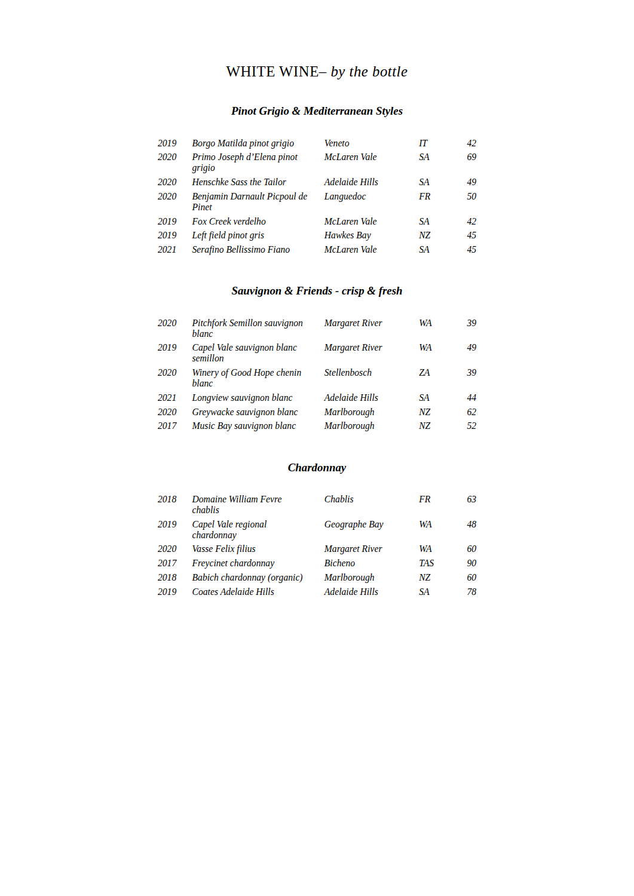WHITE WINE– by the bottle
Pinot Grigio & Mediterranean Styles
| 2019 | Borgo Matilda pinot grigio | Veneto | IT | 42 |
| 2020 | Primo Joseph d’Elena pinot grigio | McLaren Vale | SA | 69 |
| 2020 | Henschke Sass the Tailor | Adelaide Hills | SA | 49 |
| 2020 | Benjamin Darnault Picpoul de Pinet | Languedoc | FR | 50 |
| 2019 | Fox Creek verdelho | McLaren Vale | SA | 42 |
| 2019 | Left field pinot gris | Hawkes Bay | NZ | 45 |
| 2021 | Serafino Bellissimo Fiano | McLaren Vale | SA | 45 |
Sauvignon & Friends - crisp & fresh
| 2020 | Pitchfork Semillon sauvignon blanc | Margaret River | WA | 39 |
| 2019 | Capel Vale sauvignon blanc semillon | Margaret River | WA | 49 |
| 2020 | Winery of Good Hope chenin blanc | Stellenbosch | ZA | 39 |
| 2021 | Longview sauvignon blanc | Adelaide Hills | SA | 44 |
| 2020 | Greywacke sauvignon blanc | Marlborough | NZ | 62 |
| 2017 | Music Bay sauvignon blanc | Marlborough | NZ | 52 |
Chardonnay
| 2018 | Domaine William Fevre chablis | Chablis | FR | 63 |
| 2019 | Capel Vale regional chardonnay | Geographe Bay | WA | 48 |
| 2020 | Vasse Felix filius | Margaret River | WA | 60 |
| 2017 | Freycinet chardonnay | Bicheno | TAS | 90 |
| 2018 | Babich chardonnay (organic) | Marlborough | NZ | 60 |
| 2019 | Coates Adelaide Hills | Adelaide Hills | SA | 78 |